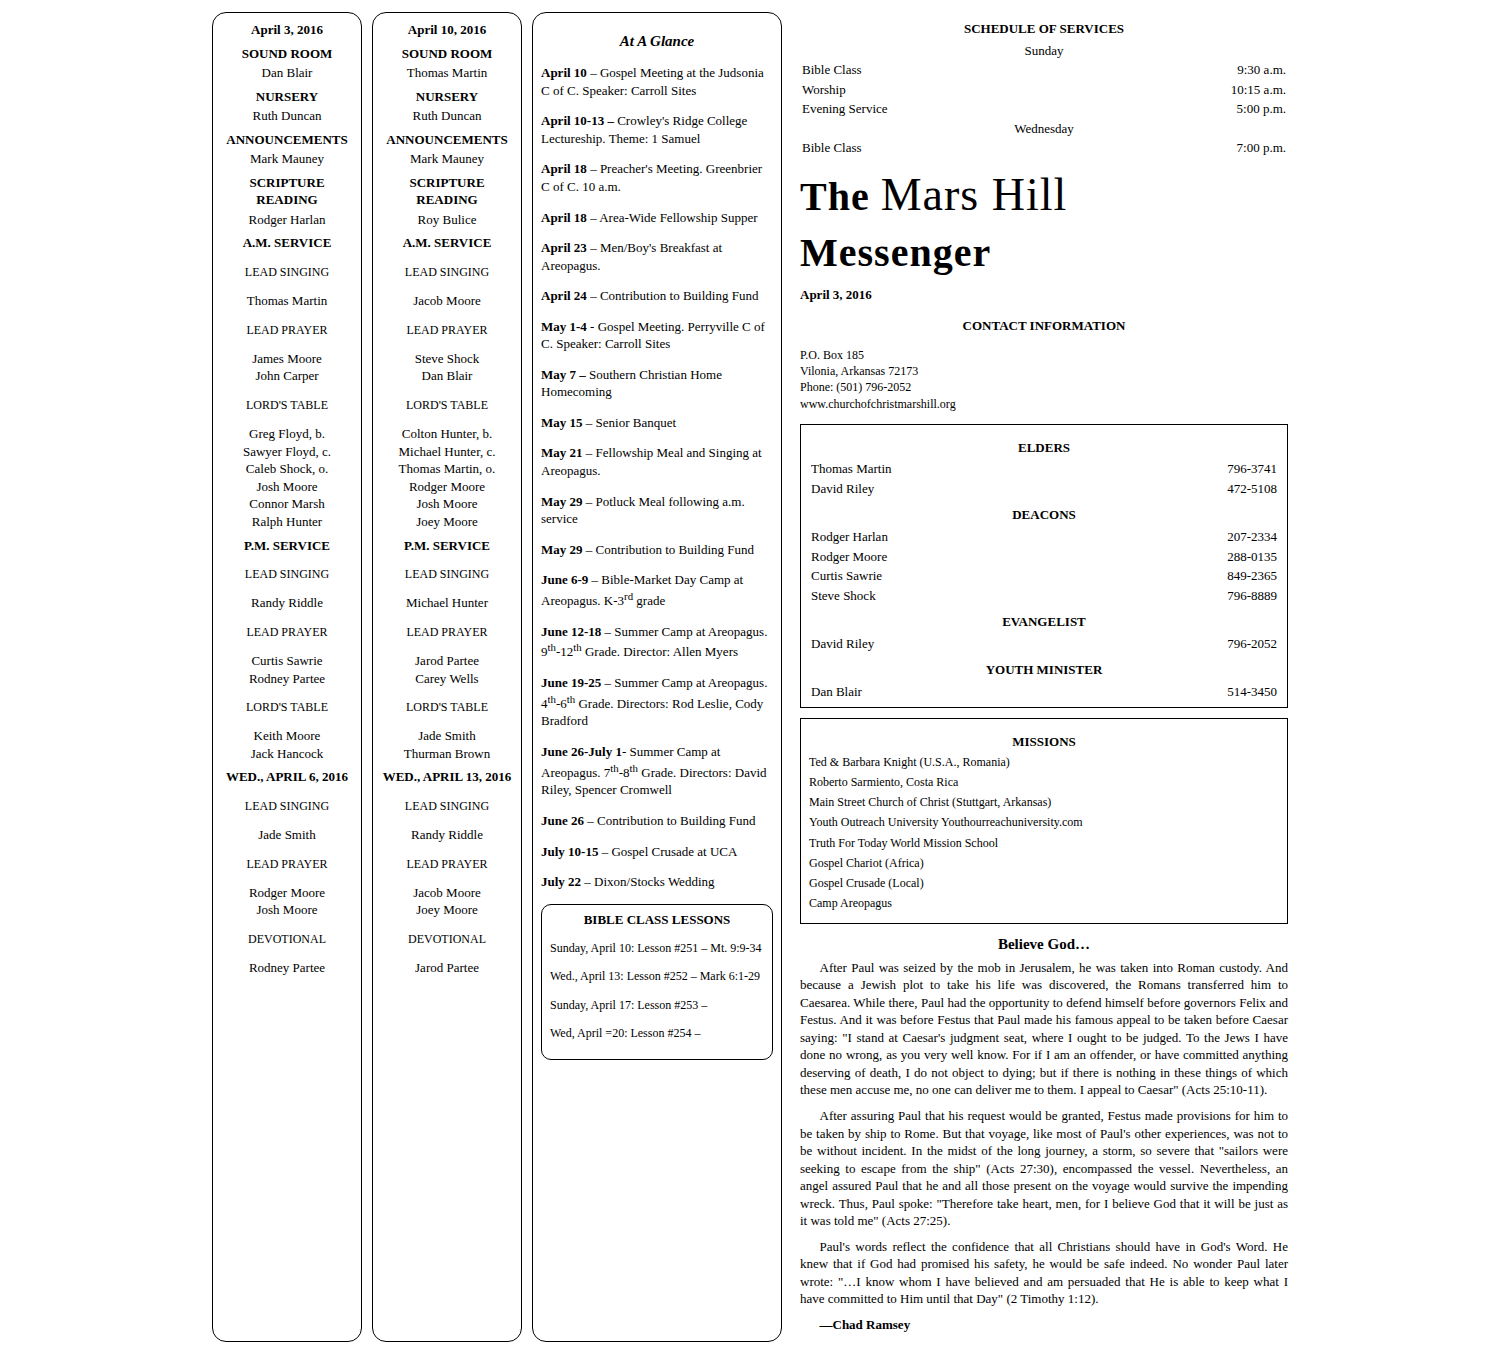April 3, 2016
Sound Room
Dan Blair
Nursery
Ruth Duncan
Announcements
Mark Mauney
Scripture Reading
Rodger Harlan
A.M. Service
LEAD SINGING
Thomas Martin
LEAD PRAYER
James Moore
John Carper
LORD'S TABLE
Greg Floyd, b.
Sawyer Floyd, c.
Caleb Shock, o.
Josh Moore
Connor Marsh
Ralph Hunter
P.M. Service
LEAD SINGING
Randy Riddle
LEAD PRAYER
Curtis Sawrie
Rodney Partee
LORD'S TABLE
Keith Moore
Jack Hancock
Wed., April 6, 2016
LEAD SINGING
Jade Smith
LEAD PRAYER
Rodger Moore
Josh Moore
DEVOTIONAL
Rodney Partee
April 10, 2016
Sound Room
Thomas Martin
Nursery
Ruth Duncan
Announcements
Mark Mauney
Scripture Reading
Roy Bulice
A.M. Service
LEAD SINGING
Jacob Moore
LEAD PRAYER
Steve Shock
Dan Blair
LORD'S TABLE
Colton Hunter, b.
Michael Hunter, c.
Thomas Martin, o.
Rodger Moore
Josh Moore
Joey Moore
P.M. Service
LEAD SINGING
Michael Hunter
LEAD PRAYER
Jarod Partee
Carey Wells
LORD'S TABLE
Jade Smith
Thurman Brown
Wed., April 13, 2016
LEAD SINGING
Randy Riddle
LEAD PRAYER
Jacob Moore
Joey Moore
DEVOTIONAL
Jarod Partee
At A Glance
April 10 – Gospel Meeting at the Judsonia C of C. Speaker: Carroll Sites
April 10-13 – Crowley's Ridge College Lectureship. Theme: 1 Samuel
April 18 – Preacher's Meeting. Greenbrier C of C. 10 a.m.
April 18 – Area-Wide Fellowship Supper
April 23 – Men/Boy's Breakfast at Areopagus.
April 24 – Contribution to Building Fund
May 1-4 - Gospel Meeting. Perryville C of C. Speaker: Carroll Sites
May 7 – Southern Christian Home Homecoming
May 15 – Senior Banquet
May 21 – Fellowship Meal and Singing at Areopagus.
May 29 – Potluck Meal following a.m. service
May 29 – Contribution to Building Fund
June 6-9 – Bible-Market Day Camp at Areopagus. K-3rd grade
June 12-18 – Summer Camp at Areopagus. 9th-12th Grade. Director: Allen Myers
June 19-25 – Summer Camp at Areopagus. 4th-6th Grade. Directors: Rod Leslie, Cody Bradford
June 26-July 1- Summer Camp at Areopagus. 7th-8th Grade. Directors: David Riley, Spencer Cromwell
June 26 – Contribution to Building Fund
July 10-15 – Gospel Crusade at UCA
July 22 – Dixon/Stocks Wedding
Bible Class Lessons
Sunday, April 10: Lesson #251 – Mt. 9:9-34
Wed., April 13: Lesson #252 – Mark 6:1-29
Sunday, April 17: Lesson #253 –
Wed, April =20: Lesson #254 –
Schedule of Services
| Sunday |
| Bible Class | 9:30 a.m. |
| Worship | 10:15 a.m. |
| Evening Service | 5:00 p.m. |
| Wednesday |
| Bible Class | 7:00 p.m. |
The Mars Hill
Messenger
April 3, 2016
Contact Information
P.O. Box 185
Vilonia, Arkansas 72173
Phone: (501) 796-2052
www.churchofchristmarshill.org
Elders
| Thomas Martin | 796-3741 |
| David Riley | 472-5108 |
Deacons
| Rodger Harlan | 207-2334 |
| Rodger Moore | 288-0135 |
| Curtis Sawrie | 849-2365 |
| Steve Shock | 796-8889 |
Evangelist
| David Riley | 796-2052 |
Youth Minister
| Dan Blair | 514-3450 |
Missions
Ted & Barbara Knight (U.S.A., Romania)
Roberto Sarmiento, Costa Rica
Main Street Church of Christ (Stuttgart, Arkansas)
Youth Outreach University Youthourreachuniversity.com
Truth For Today World Mission School
Gospel Chariot (Africa)
Gospel Crusade (Local)
Camp Areopagus
Believe God…
After Paul was seized by the mob in Jerusalem, he was taken into Roman custody. And because a Jewish plot to take his life was discovered, the Romans transferred him to Caesarea. While there, Paul had the opportunity to defend himself before governors Felix and Festus. And it was before Festus that Paul made his famous appeal to be taken before Caesar saying: "I stand at Caesar's judgment seat, where I ought to be judged. To the Jews I have done no wrong, as you very well know. For if I am an offender, or have committed anything deserving of death, I do not object to dying; but if there is nothing in these things of which these men accuse me, no one can deliver me to them. I appeal to Caesar" (Acts 25:10-11).
After assuring Paul that his request would be granted, Festus made provisions for him to be taken by ship to Rome. But that voyage, like most of Paul's other experiences, was not to be without incident. In the midst of the long journey, a storm, so severe that "sailors were seeking to escape from the ship" (Acts 27:30), encompassed the vessel. Nevertheless, an angel assured Paul that he and all those present on the voyage would survive the impending wreck. Thus, Paul spoke: "Therefore take heart, men, for I believe God that it will be just as it was told me" (Acts 27:25).
Paul's words reflect the confidence that all Christians should have in God's Word. He knew that if God had promised his safety, he would be safe indeed. No wonder Paul later wrote: "…I know whom I have believed and am persuaded that He is able to keep what I have committed to Him until that Day" (2 Timothy 1:12).
—Chad Ramsey